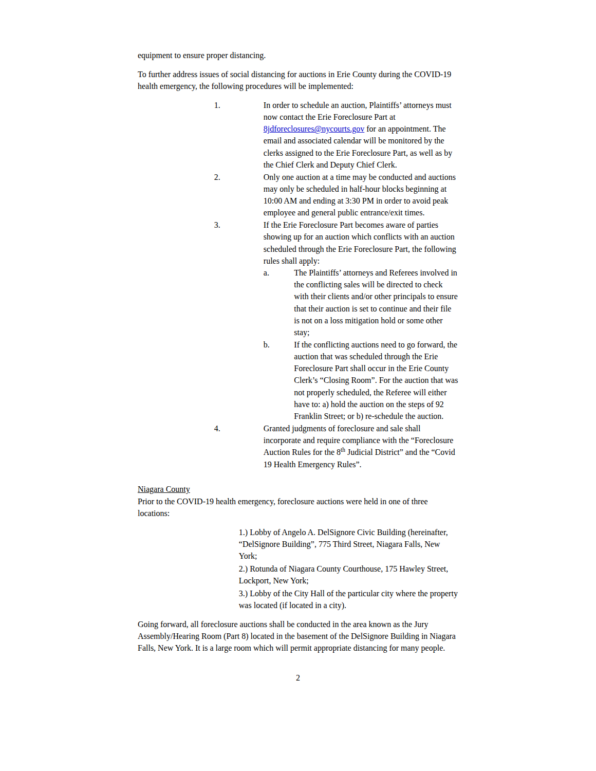equipment to ensure proper distancing.
To further address issues of social distancing for auctions in Erie County during the COVID-19 health emergency, the following procedures will be implemented:
1. In order to schedule an auction, Plaintiffs’ attorneys must now contact the Erie Foreclosure Part at 8jdforeclosures@nycourts.gov for an appointment. The email and associated calendar will be monitored by the clerks assigned to the Erie Foreclosure Part, as well as by the Chief Clerk and Deputy Chief Clerk.
2. Only one auction at a time may be conducted and auctions may only be scheduled in half-hour blocks beginning at 10:00 AM and ending at 3:30 PM in order to avoid peak employee and general public entrance/exit times.
3. If the Erie Foreclosure Part becomes aware of parties showing up for an auction which conflicts with an auction scheduled through the Erie Foreclosure Part, the following rules shall apply:
a. The Plaintiffs’ attorneys and Referees involved in the conflicting sales will be directed to check with their clients and/or other principals to ensure that their auction is set to continue and their file is not on a loss mitigation hold or some other stay;
b. If the conflicting auctions need to go forward, the auction that was scheduled through the Erie Foreclosure Part shall occur in the Erie County Clerk’s “Closing Room”. For the auction that was not properly scheduled, the Referee will either have to: a) hold the auction on the steps of 92 Franklin Street; or b) re-schedule the auction.
4. Granted judgments of foreclosure and sale shall incorporate and require compliance with the “Foreclosure Auction Rules for the 8th Judicial District” and the “Covid 19 Health Emergency Rules”.
Niagara County
Prior to the COVID-19 health emergency, foreclosure auctions were held in one of three locations:
1.) Lobby of Angelo A. DelSignore Civic Building (hereinafter, “DelSignore Building”, 775 Third Street, Niagara Falls, New York;
2.) Rotunda of Niagara County Courthouse, 175 Hawley Street, Lockport, New York;
3.) Lobby of the City Hall of the particular city where the property was located (if located in a city).
Going forward, all foreclosure auctions shall be conducted in the area known as the Jury Assembly/Hearing Room (Part 8) located in the basement of the DelSignore Building in Niagara Falls, New York. It is a large room which will permit appropriate distancing for many people.
2